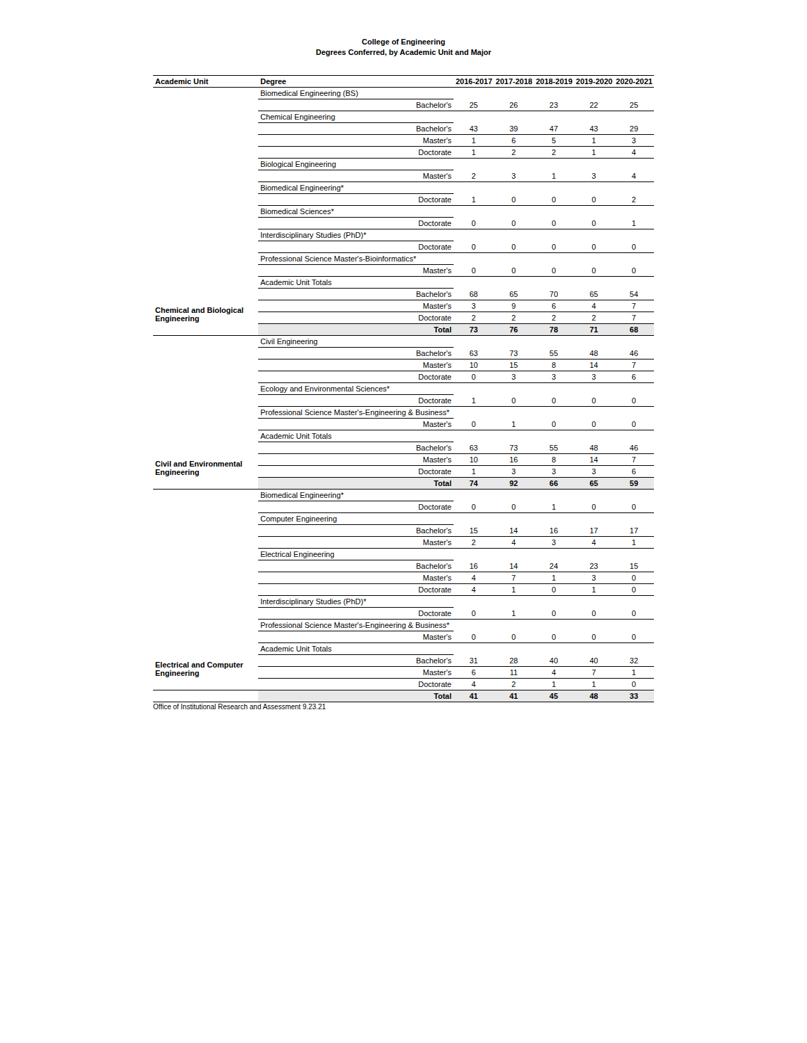College of Engineering
Degrees Conferred, by Academic Unit and Major
| Academic Unit | Degree | 2016-2017 | 2017-2018 | 2018-2019 | 2019-2020 | 2020-2021 |
| --- | --- | --- | --- | --- | --- | --- |
| Chemical and Biological Engineering | Biomedical Engineering (BS) | | | | | |
| | Bachelor's | 25 | 26 | 23 | 22 | 25 |
| Chemical Engineering | | | | | |
| | Bachelor's | 43 | 39 | 47 | 43 | 29 |
| | Master's | 1 | 6 | 5 | 1 | 3 |
| | Doctorate | 1 | 2 | 2 | 1 | 4 |
| Biological Engineering | | | | | |
| | Master's | 2 | 3 | 1 | 3 | 4 |
| Biomedical Engineering* | | | | | |
| | Doctorate | 1 | 0 | 0 | 0 | 2 |
| Biomedical Sciences* | | | | | |
| | Doctorate | 0 | 0 | 0 | 0 | 1 |
| Interdisciplinary Studies (PhD)* | | | | | |
| | Doctorate | 0 | 0 | 0 | 0 | 0 |
| Professional Science Master's-Bioinformatics* | | | | | |
| | Master's | 0 | 0 | 0 | 0 | 0 |
| Academic Unit Totals | | | | | |
| | Bachelor's | 68 | 65 | 70 | 65 | 54 |
| | Master's | 3 | 9 | 6 | 4 | 7 |
| | Doctorate | 2 | 2 | 2 | 2 | 7 |
| | | Total | 73 | 76 | 78 | 71 | 68 |
| Civil and Environmental Engineering | Civil Engineering | | | | | |
| | Bachelor's | 63 | 73 | 55 | 48 | 46 |
| | Master's | 10 | 15 | 8 | 14 | 7 |
| | Doctorate | 0 | 3 | 3 | 3 | 6 |
| Ecology and Environmental Sciences* | | | | | |
| | Doctorate | 1 | 0 | 0 | 0 | 0 |
| Professional Science Master's-Engineering & Business* | | | | | |
| | Master's | 0 | 1 | 0 | 0 | 0 |
| Academic Unit Totals | | | | | |
| | Bachelor's | 63 | 73 | 55 | 48 | 46 |
| | Master's | 10 | 16 | 8 | 14 | 7 |
| | Doctorate | 1 | 3 | 3 | 3 | 6 |
| | | Total | 74 | 92 | 66 | 65 | 59 |
| Electrical and Computer Engineering | Biomedical Engineering* | | | | | |
| | Doctorate | 0 | 0 | 1 | 0 | 0 |
| Computer Engineering | | | | | |
| | Bachelor's | 15 | 14 | 16 | 17 | 17 |
| | Master's | 2 | 4 | 3 | 4 | 1 |
| Electrical Engineering | | | | | |
| | Bachelor's | 16 | 14 | 24 | 23 | 15 |
| | Master's | 4 | 7 | 1 | 3 | 0 |
| | Doctorate | 4 | 1 | 0 | 1 | 0 |
| Interdisciplinary Studies (PhD)* | | | | | |
| | Doctorate | 0 | 1 | 0 | 0 | 0 |
| Professional Science Master's-Engineering & Business* | | | | | |
| | Master's | 0 | 0 | 0 | 0 | 0 |
| Academic Unit Totals | | | | | |
| | Bachelor's | 31 | 28 | 40 | 40 | 32 |
| | Master's | 6 | 11 | 4 | 7 | 1 |
| | | Doctorate | 4 | 2 | 1 | 1 | 0 |
| | | Total | 41 | 41 | 45 | 48 | 33 |
Office of Institutional Research and Assessment 9.23.21